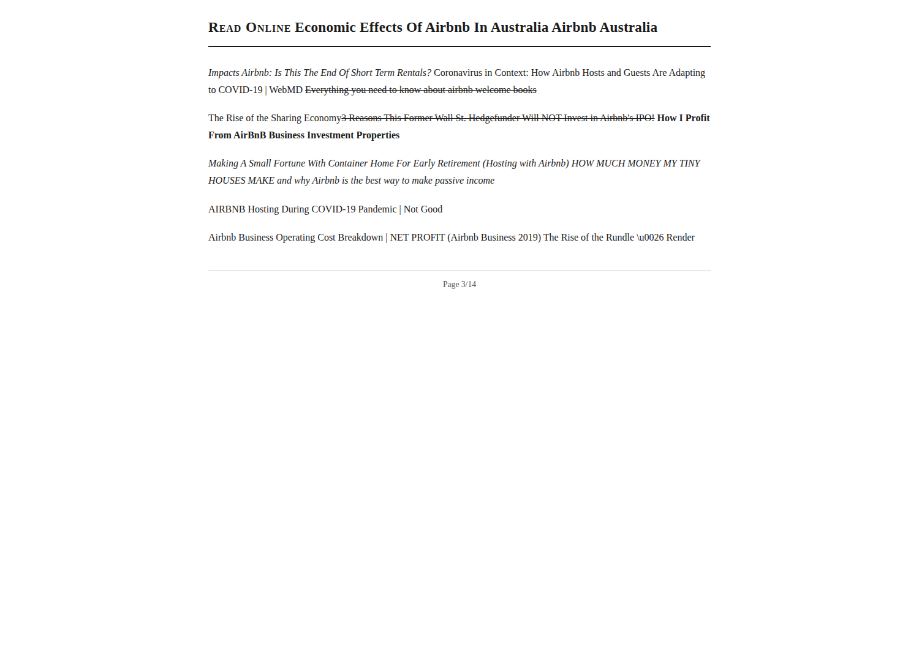Read Online Economic Effects Of Airbnb In Australia Airbnb Australia
Impacts Airbnb: Is This The End Of Short Term Rentals? Coronavirus in Context: How Airbnb Hosts and Guests Are Adapting to COVID-19 | WebMD Everything you need to know about airbnb welcome books
The Rise of the Sharing Economy3 Reasons This Former Wall St. Hedgefunder Will NOT Invest in Airbnb's IPO! How I Profit From AirBnB Business Investment Properties
Making A Small Fortune With Container Home For Early Retirement (Hosting with Airbnb) HOW MUCH MONEY MY TINY HOUSES MAKE and why Airbnb is the best way to make passive income
AIRBNB Hosting During COVID-19 Pandemic | Not Good
Airbnb Business Operating Cost Breakdown | NET PROFIT (Airbnb Business 2019) The Rise of the Rundle \u0026 Render
Page 3/14